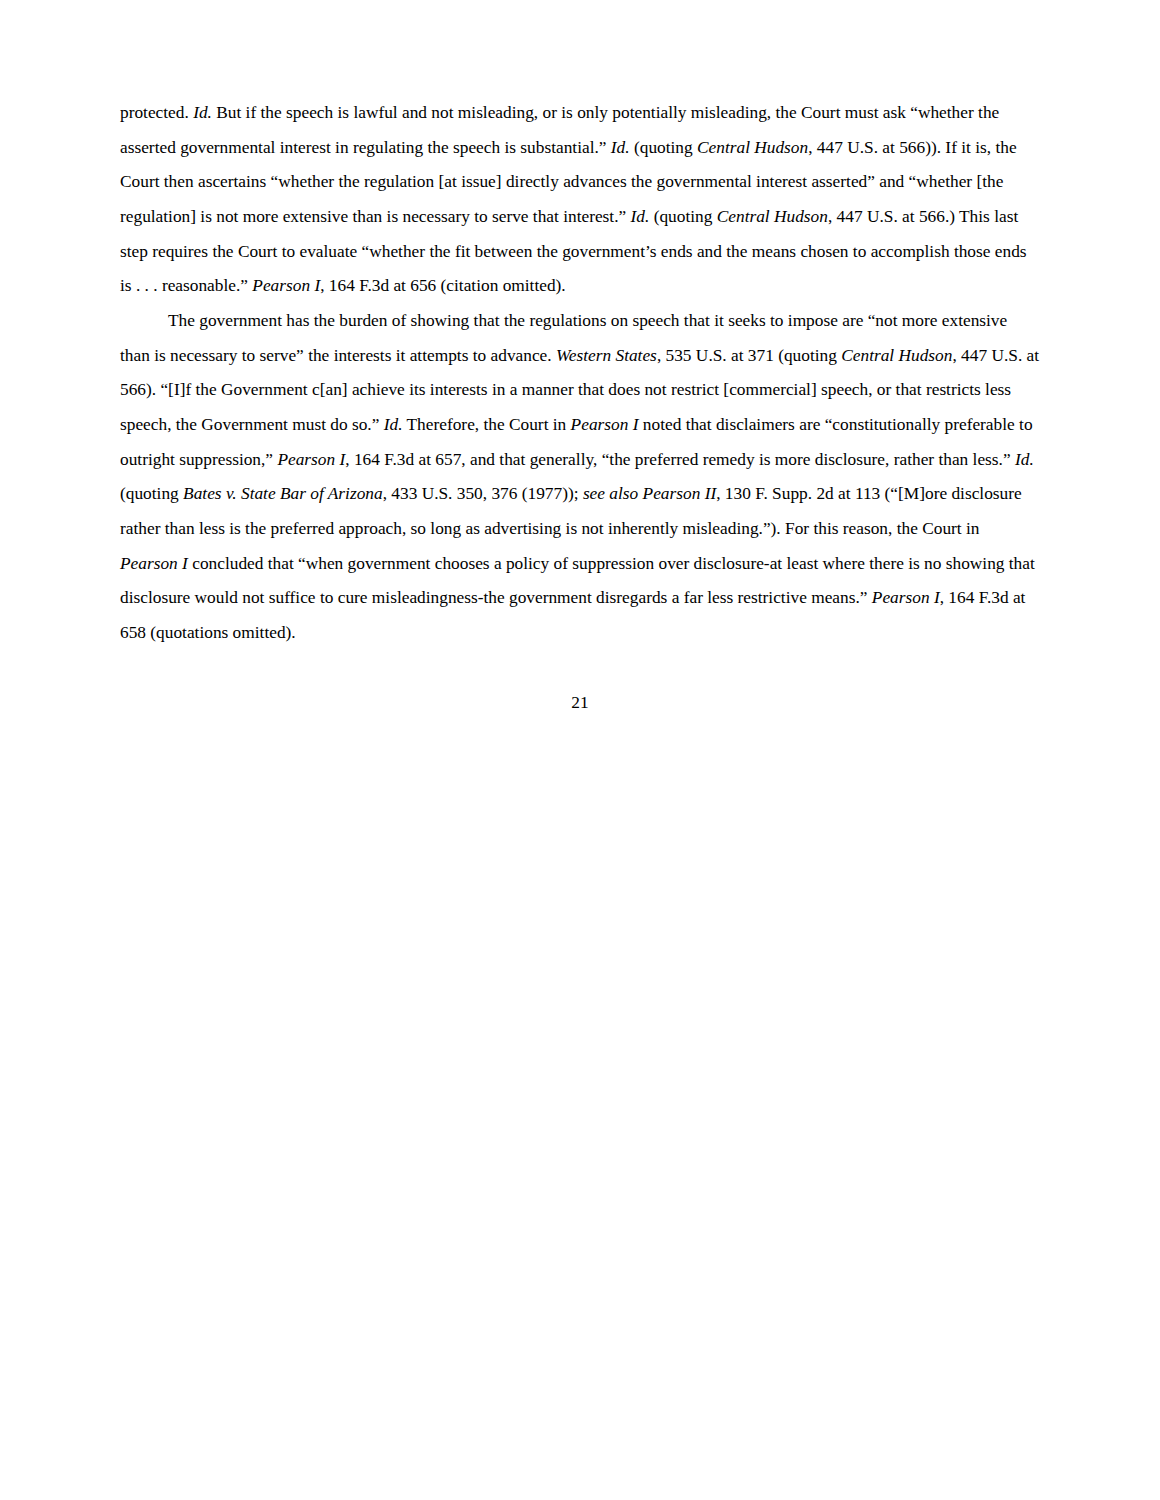protected. Id. But if the speech is lawful and not misleading, or is only potentially misleading, the Court must ask “whether the asserted governmental interest in regulating the speech is substantial.” Id. (quoting Central Hudson, 447 U.S. at 566)). If it is, the Court then ascertains “whether the regulation [at issue] directly advances the governmental interest asserted” and “whether [the regulation] is not more extensive than is necessary to serve that interest.” Id. (quoting Central Hudson, 447 U.S. at 566.) This last step requires the Court to evaluate “whether the fit between the government’s ends and the means chosen to accomplish those ends is . . . reasonable.” Pearson I, 164 F.3d at 656 (citation omitted).
The government has the burden of showing that the regulations on speech that it seeks to impose are “not more extensive than is necessary to serve” the interests it attempts to advance. Western States, 535 U.S. at 371 (quoting Central Hudson, 447 U.S. at 566). “[I]f the Government c[an] achieve its interests in a manner that does not restrict [commercial] speech, or that restricts less speech, the Government must do so.” Id. Therefore, the Court in Pearson I noted that disclaimers are “constitutionally preferable to outright suppression,” Pearson I, 164 F.3d at 657, and that generally, “the preferred remedy is more disclosure, rather than less.” Id. (quoting Bates v. State Bar of Arizona, 433 U.S. 350, 376 (1977)); see also Pearson II, 130 F. Supp. 2d at 113 (“[M]ore disclosure rather than less is the preferred approach, so long as advertising is not inherently misleading.”). For this reason, the Court in Pearson I concluded that “when government chooses a policy of suppression over disclosure-at least where there is no showing that disclosure would not suffice to cure misleadingness-the government disregards a far less restrictive means.” Pearson I, 164 F.3d at 658 (quotations omitted).
21